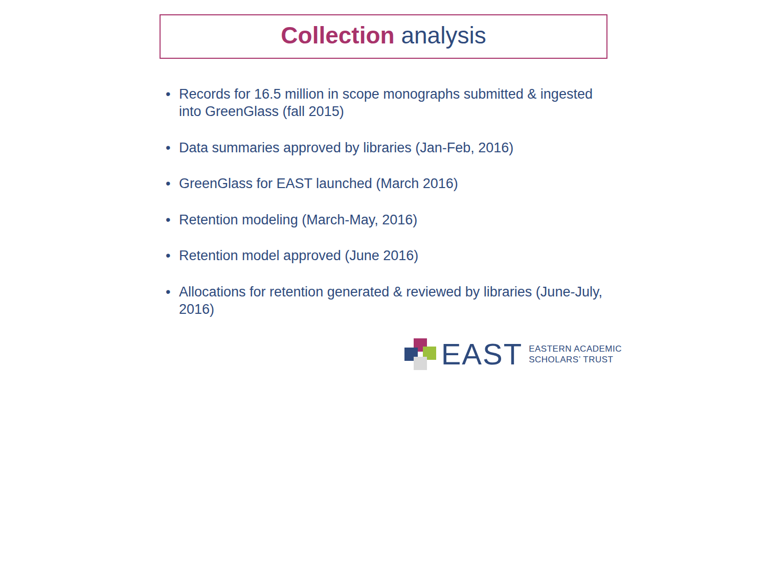Collection analysis
Records for 16.5 million in scope monographs submitted & ingested into GreenGlass (fall 2015)
Data summaries approved by libraries (Jan-Feb, 2016)
GreenGlass for EAST launched (March 2016)
Retention modeling (March-May, 2016)
Retention model approved (June 2016)
Allocations for retention generated & reviewed by libraries (June-July, 2016)
EAST
EASTERN ACADEMIC
SCHOLARS’ TRUST